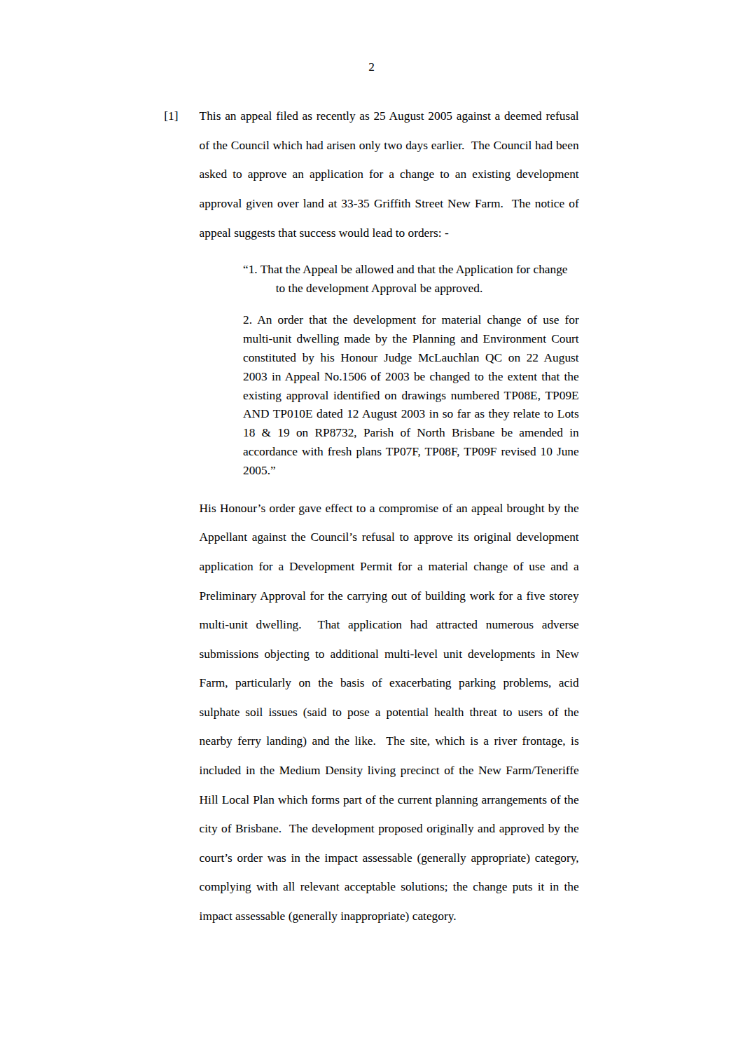2
[1] This an appeal filed as recently as 25 August 2005 against a deemed refusal of the Council which had arisen only two days earlier. The Council had been asked to approve an application for a change to an existing development approval given over land at 33-35 Griffith Street New Farm. The notice of appeal suggests that success would lead to orders: -
“1. That the Appeal be allowed and that the Application for changeto the development Approval be approved.
2. An order that the development for material change of use for multi-unit dwelling made by the Planning and Environment Court constituted by his Honour Judge McLauchlan QC on 22 August 2003 in Appeal No.1506 of 2003 be changed to the extent that the existing approval identified on drawings numbered TP08E, TP09E AND TP010E dated 12 August 2003 in so far as they relate to Lots 18 & 19 on RP8732, Parish of North Brisbane be amended in accordance with fresh plans TP07F, TP08F, TP09F revised 10 June 2005.”
His Honour’s order gave effect to a compromise of an appeal brought by the Appellant against the Council’s refusal to approve its original development application for a Development Permit for a material change of use and a Preliminary Approval for the carrying out of building work for a five storey multi-unit dwelling. That application had attracted numerous adverse submissions objecting to additional multi-level unit developments in New Farm, particularly on the basis of exacerbating parking problems, acid sulphate soil issues (said to pose a potential health threat to users of the nearby ferry landing) and the like. The site, which is a river frontage, is included in the Medium Density living precinct of the New Farm/Teneriffe Hill Local Plan which forms part of the current planning arrangements of the city of Brisbane. The development proposed originally and approved by the court’s order was in the impact assessable (generally appropriate) category, complying with all relevant acceptable solutions; the change puts it in the impact assessable (generally inappropriate) category.